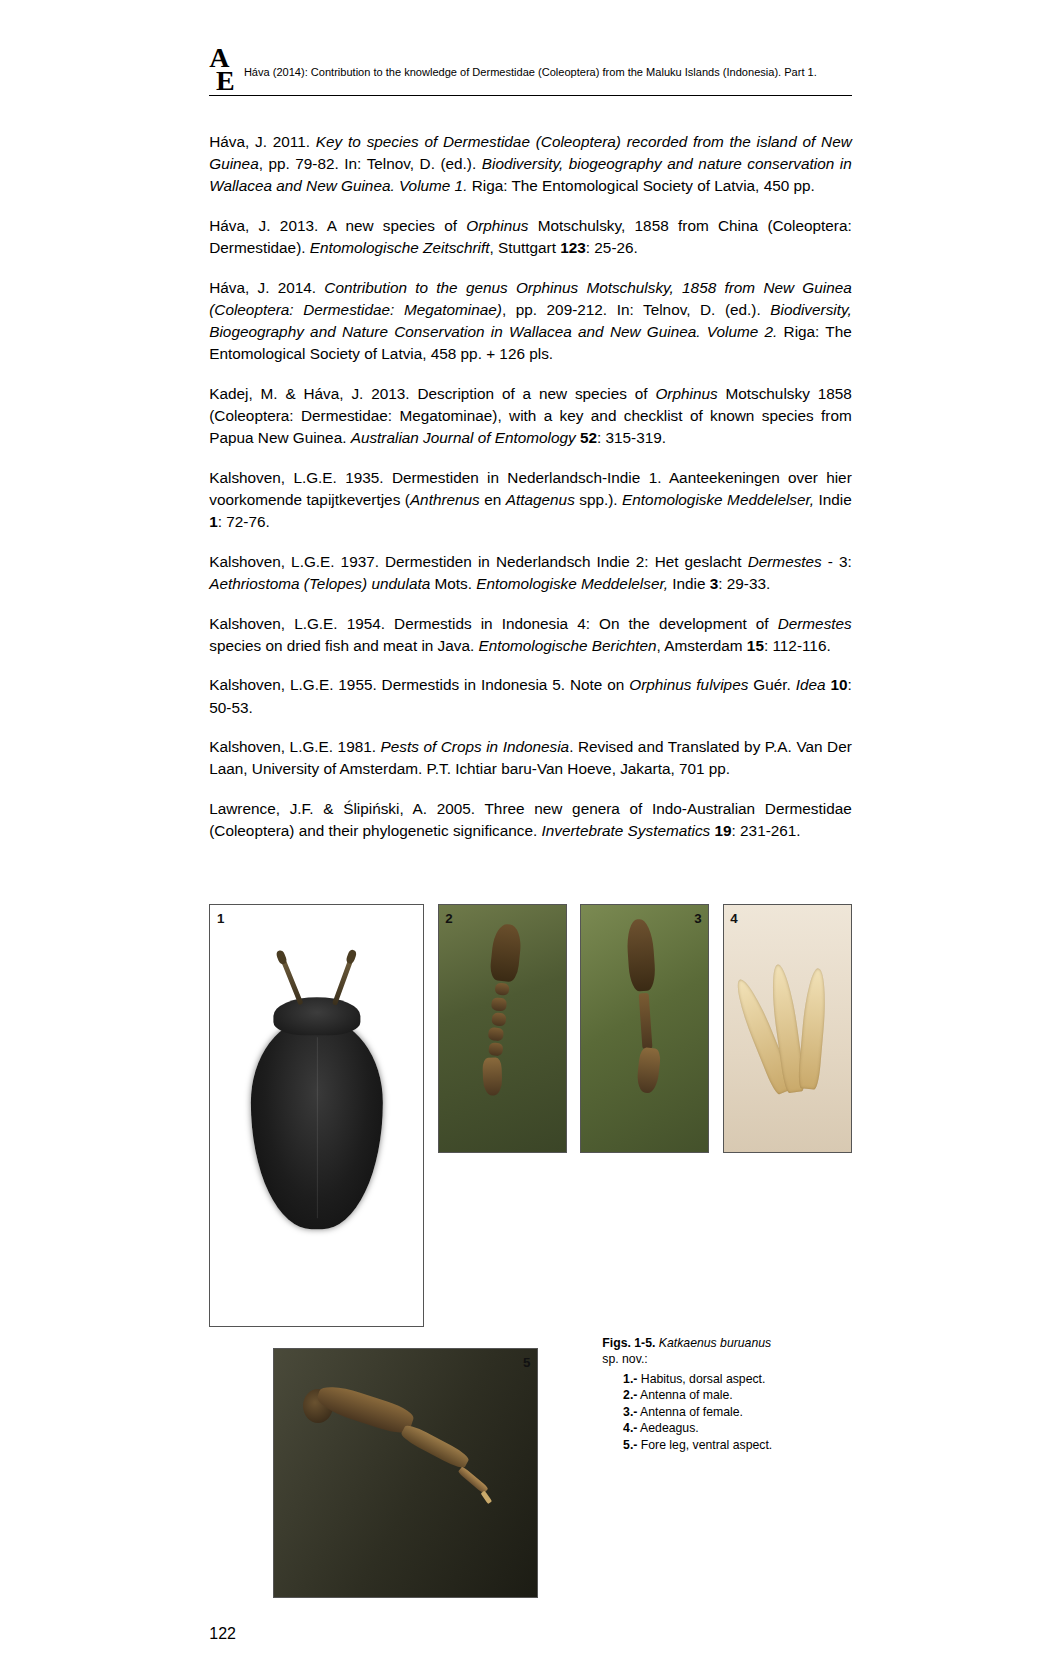A E
Háva (2014): Contribution to the knowledge of Dermestidae (Coleoptera) from the Maluku Islands (Indonesia). Part 1.
Háva, J. 2011. Key to species of Dermestidae (Coleoptera) recorded from the island of New Guinea, pp. 79-82. In: Telnov, D. (ed.). Biodiversity, biogeography and nature conservation in Wallacea and New Guinea. Volume 1. Riga: The Entomological Society of Latvia, 450 pp.
Háva, J. 2013. A new species of Orphinus Motschulsky, 1858 from China (Coleoptera: Dermestidae). Entomologische Zeitschrift, Stuttgart 123: 25-26.
Háva, J. 2014. Contribution to the genus Orphinus Motschulsky, 1858 from New Guinea (Coleoptera: Dermestidae: Megatominae), pp. 209-212. In: Telnov, D. (ed.). Biodiversity, Biogeography and Nature Conservation in Wallacea and New Guinea. Volume 2. Riga: The Entomological Society of Latvia, 458 pp. + 126 pls.
Kadej, M. & Háva, J. 2013. Description of a new species of Orphinus Motschulsky 1858 (Coleoptera: Dermestidae: Megatominae), with a key and checklist of known species from Papua New Guinea. Australian Journal of Entomology 52: 315-319.
Kalshoven, L.G.E. 1935. Dermestiden in Nederlandsch-Indie 1. Aanteekeningen over hier voorkomende tapijtkevertjes (Anthrenus en Attagenus spp.). Entomologiske Meddelelser, Indie 1: 72-76.
Kalshoven, L.G.E. 1937. Dermestiden in Nederlandsch Indie 2: Het geslacht Dermestes - 3: Aethriostoma (Telopes) undulata Mots. Entomologiske Meddelelser, Indie 3: 29-33.
Kalshoven, L.G.E. 1954. Dermestids in Indonesia 4: On the development of Dermestes species on dried fish and meat in Java. Entomologische Berichten, Amsterdam 15: 112-116.
Kalshoven, L.G.E. 1955. Dermestids in Indonesia 5. Note on Orphinus fulvipes Guér. Idea 10: 50-53.
Kalshoven, L.G.E. 1981. Pests of Crops in Indonesia. Revised and Translated by P.A. Van Der Laan, University of Amsterdam. P.T. Ichtiar baru-Van Hoeve, Jakarta, 701 pp.
Lawrence, J.F. & Ślipiński, A. 2005. Three new genera of Indo-Australian Dermestidae (Coleoptera) and their phylogenetic significance. Invertebrate Systematics 19: 231-261.
1
2
3
4
5
Figs. 1-5. Katkaenus buruanus
sp. nov.:
1.- Habitus, dorsal aspect.
2.- Antenna of male.
3.- Antenna of female.
4.- Aedeagus.
5.- Fore leg, ventral aspect.
122